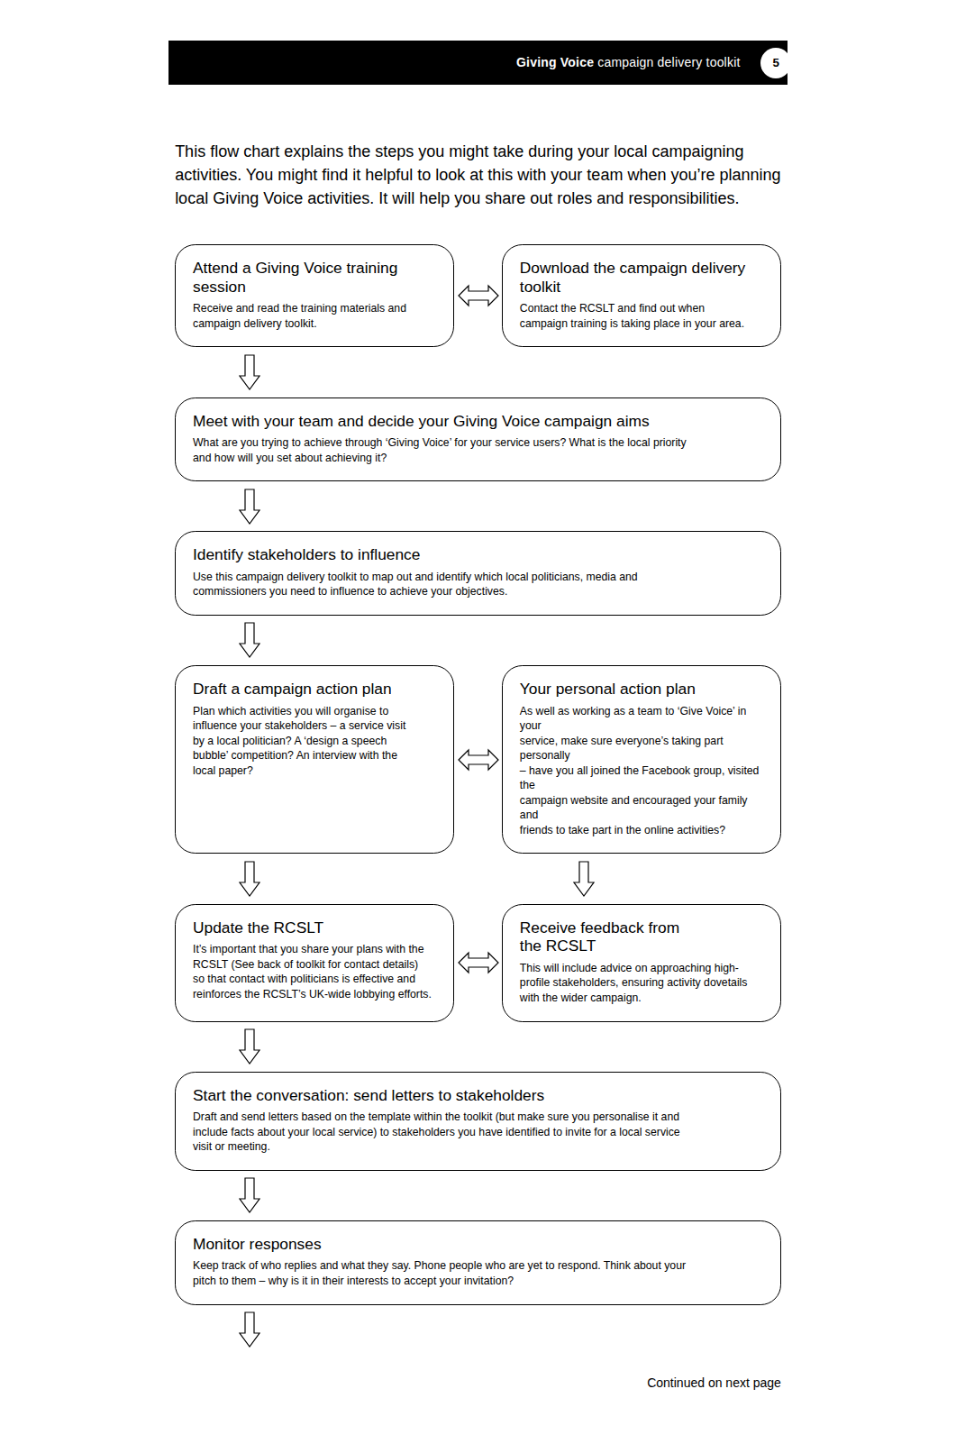Giving Voice campaign delivery toolkit
5
This flow chart explains the steps you might take during your local campaigning activities. You might find it helpful to look at this with your team when you’re planning local Giving Voice activities. It will help you share out roles and responsibilities.
Attend a Giving Voice training
session
Receive and read the training materials and
campaign delivery toolkit.
Download the campaign delivery
toolkit
Contact the RCSLT and find out when
campaign training is taking place in your area.
Meet with your team and decide your Giving Voice campaign aims
What are you trying to achieve through ‘Giving Voice’ for your service users? What is the local priority
and how will you set about achieving it?
Identify stakeholders to influence
Use this campaign delivery toolkit to map out and identify which local politicians, media and
commissioners you need to influence to achieve your objectives.
Draft a campaign action plan
Plan which activities you will organise to
influence your stakeholders – a service visit
by a local politician? A ‘design a speech
bubble’ competition? An interview with the
local paper?
Your personal action plan
As well as working as a team to ‘Give Voice’ in your
service, make sure everyone’s taking part personally
– have you all joined the Facebook group, visited the
campaign website and encouraged your family and
friends to take part in the online activities?
Update the RCSLT
It’s important that you share your plans with the
RCSLT (See back of toolkit for contact details)
so that contact with politicians is effective and
reinforces the RCSLT’s UK-wide lobbying efforts.
Receive feedback from
the RCSLT
This will include advice on approaching high-
profile stakeholders, ensuring activity dovetails
with the wider campaign.
Start the conversation: send letters to stakeholders
Draft and send letters based on the template within the toolkit (but make sure you personalise it and
include facts about your local service) to stakeholders you have identified to invite for a local service
visit or meeting.
Monitor responses
Keep track of who replies and what they say. Phone people who are yet to respond. Think about your
pitch to them – why is it in their interests to accept your invitation?
Continued on next page